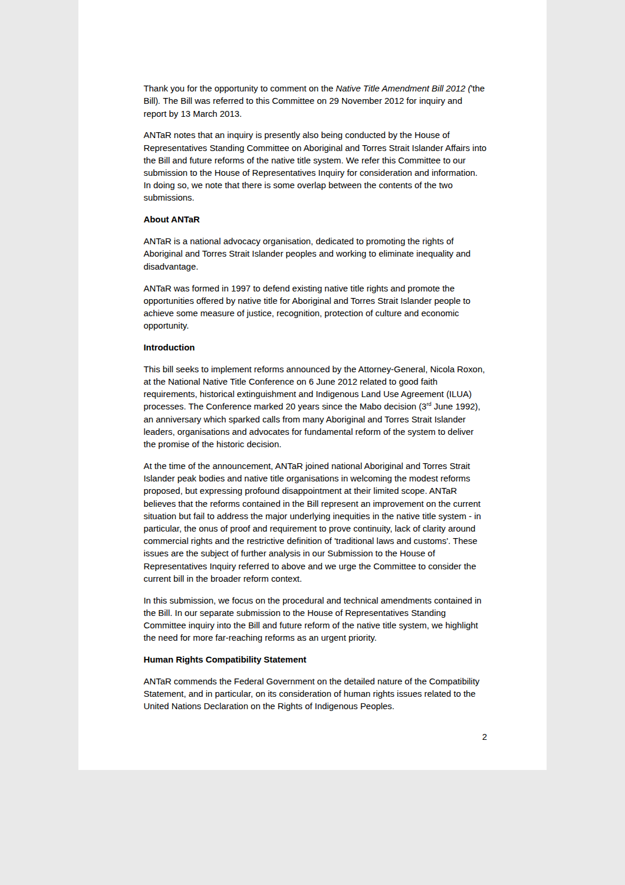Thank you for the opportunity to comment on the Native Title Amendment Bill 2012 ('the Bill). The Bill was referred to this Committee on 29 November 2012 for inquiry and report by 13 March 2013.
ANTaR notes that an inquiry is presently also being conducted by the House of Representatives Standing Committee on Aboriginal and Torres Strait Islander Affairs into the Bill and future reforms of the native title system. We refer this Committee to our submission to the House of Representatives Inquiry for consideration and information. In doing so, we note that there is some overlap between the contents of the two submissions.
About ANTaR
ANTaR is a national advocacy organisation, dedicated to promoting the rights of Aboriginal and Torres Strait Islander peoples and working to eliminate inequality and disadvantage.
ANTaR was formed in 1997 to defend existing native title rights and promote the opportunities offered by native title for Aboriginal and Torres Strait Islander people to achieve some measure of justice, recognition, protection of culture and economic opportunity.
Introduction
This bill seeks to implement reforms announced by the Attorney-General, Nicola Roxon, at the National Native Title Conference on 6 June 2012 related to good faith requirements, historical extinguishment and Indigenous Land Use Agreement (ILUA) processes. The Conference marked 20 years since the Mabo decision (3rd June 1992), an anniversary which sparked calls from many Aboriginal and Torres Strait Islander leaders, organisations and advocates for fundamental reform of the system to deliver the promise of the historic decision.
At the time of the announcement, ANTaR joined national Aboriginal and Torres Strait Islander peak bodies and native title organisations in welcoming the modest reforms proposed, but expressing profound disappointment at their limited scope. ANTaR believes that the reforms contained in the Bill represent an improvement on the current situation but fail to address the major underlying inequities in the native title system - in particular, the onus of proof and requirement to prove continuity, lack of clarity around commercial rights and the restrictive definition of 'traditional laws and customs'. These issues are the subject of further analysis in our Submission to the House of Representatives Inquiry referred to above and we urge the Committee to consider the current bill in the broader reform context.
In this submission, we focus on the procedural and technical amendments contained in the Bill. In our separate submission to the House of Representatives Standing Committee inquiry into the Bill and future reform of the native title system, we highlight the need for more far-reaching reforms as an urgent priority.
Human Rights Compatibility Statement
ANTaR commends the Federal Government on the detailed nature of the Compatibility Statement, and in particular, on its consideration of human rights issues related to the United Nations Declaration on the Rights of Indigenous Peoples.
2